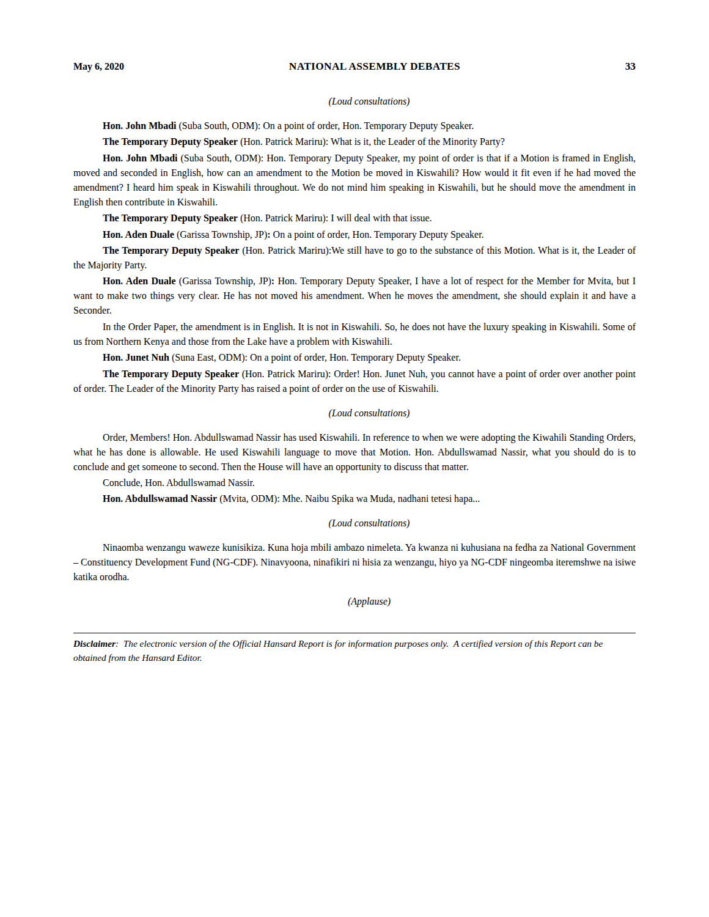May 6, 2020 NATIONAL ASSEMBLY DEBATES 33
(Loud consultations)
Hon. John Mbadi (Suba South, ODM): On a point of order, Hon. Temporary Deputy Speaker.
The Temporary Deputy Speaker (Hon. Patrick Mariru): What is it, the Leader of the Minority Party?
Hon. John Mbadi (Suba South, ODM): Hon. Temporary Deputy Speaker, my point of order is that if a Motion is framed in English, moved and seconded in English, how can an amendment to the Motion be moved in Kiswahili? How would it fit even if he had moved the amendment? I heard him speak in Kiswahili throughout. We do not mind him speaking in Kiswahili, but he should move the amendment in English then contribute in Kiswahili.
The Temporary Deputy Speaker (Hon. Patrick Mariru): I will deal with that issue.
Hon. Aden Duale (Garissa Township, JP): On a point of order, Hon. Temporary Deputy Speaker.
The Temporary Deputy Speaker (Hon. Patrick Mariru):We still have to go to the substance of this Motion. What is it, the Leader of the Majority Party.
Hon. Aden Duale (Garissa Township, JP): Hon. Temporary Deputy Speaker, I have a lot of respect for the Member for Mvita, but I want to make two things very clear. He has not moved his amendment. When he moves the amendment, she should explain it and have a Seconder.
In the Order Paper, the amendment is in English. It is not in Kiswahili. So, he does not have the luxury speaking in Kiswahili. Some of us from Northern Kenya and those from the Lake have a problem with Kiswahili.
Hon. Junet Nuh (Suna East, ODM): On a point of order, Hon. Temporary Deputy Speaker.
The Temporary Deputy Speaker (Hon. Patrick Mariru): Order! Hon. Junet Nuh, you cannot have a point of order over another point of order. The Leader of the Minority Party has raised a point of order on the use of Kiswahili.
(Loud consultations)
Order, Members! Hon. Abdullswamad Nassir has used Kiswahili. In reference to when we were adopting the Kiwahili Standing Orders, what he has done is allowable. He used Kiswahili language to move that Motion. Hon. Abdullswamad Nassir, what you should do is to conclude and get someone to second. Then the House will have an opportunity to discuss that matter.
Conclude, Hon. Abdullswamad Nassir.
Hon. Abdullswamad Nassir (Mvita, ODM): Mhe. Naibu Spika wa Muda, nadhani tetesi hapa...
(Loud consultations)
Ninaomba wenzangu waweze kunisikiza. Kuna hoja mbili ambazo nimeleta. Ya kwanza ni kuhusiana na fedha za National Government – Constituency Development Fund (NG-CDF). Ninavyoona, ninafikiri ni hisia za wenzangu, hiyo ya NG-CDF ningeomba iteremshwe na isiwe katika orodha.
(Applause)
Disclaimer: The electronic version of the Official Hansard Report is for information purposes only. A certified version of this Report can be obtained from the Hansard Editor.